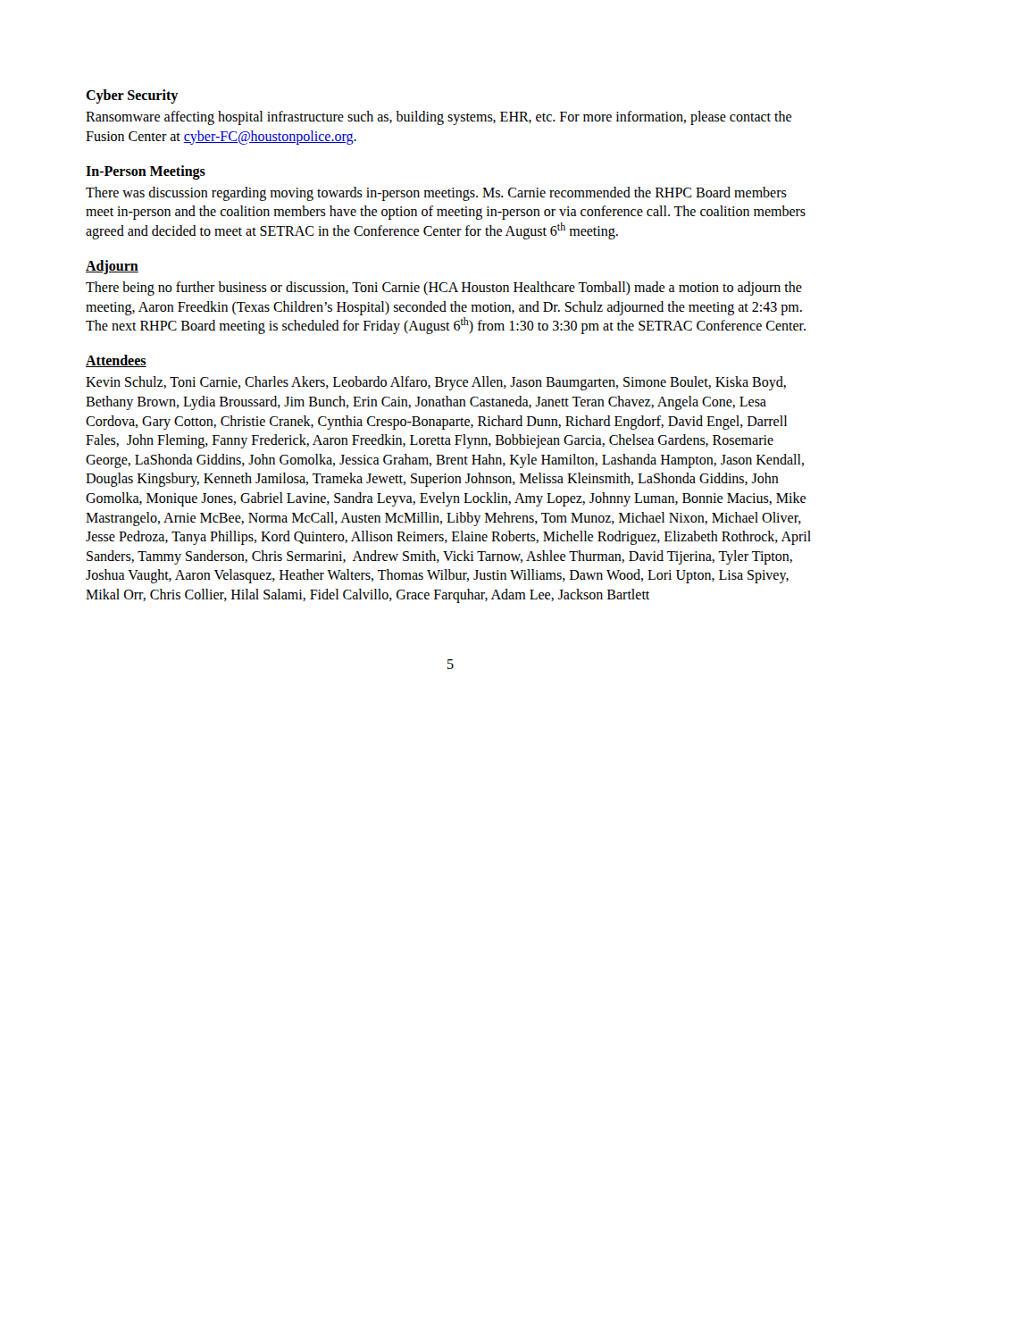Cyber Security
Ransomware affecting hospital infrastructure such as, building systems, EHR, etc. For more information, please contact the Fusion Center at cyber-FC@houstonpolice.org.
In-Person Meetings
There was discussion regarding moving towards in-person meetings. Ms. Carnie recommended the RHPC Board members meet in-person and the coalition members have the option of meeting in-person or via conference call. The coalition members agreed and decided to meet at SETRAC in the Conference Center for the August 6th meeting.
Adjourn
There being no further business or discussion, Toni Carnie (HCA Houston Healthcare Tomball) made a motion to adjourn the meeting, Aaron Freedkin (Texas Children’s Hospital) seconded the motion, and Dr. Schulz adjourned the meeting at 2:43 pm. The next RHPC Board meeting is scheduled for Friday (August 6th) from 1:30 to 3:30 pm at the SETRAC Conference Center.
Attendees
Kevin Schulz, Toni Carnie, Charles Akers, Leobardo Alfaro, Bryce Allen, Jason Baumgarten, Simone Boulet, Kiska Boyd, Bethany Brown, Lydia Broussard, Jim Bunch, Erin Cain, Jonathan Castaneda, Janett Teran Chavez, Angela Cone, Lesa Cordova, Gary Cotton, Christie Cranek, Cynthia Crespo-Bonaparte, Richard Dunn, Richard Engdorf, David Engel, Darrell Fales, John Fleming, Fanny Frederick, Aaron Freedkin, Loretta Flynn, Bobbiejean Garcia, Chelsea Gardens, Rosemarie George, LaShonda Giddins, John Gomolka, Jessica Graham, Brent Hahn, Kyle Hamilton, Lashanda Hampton, Jason Kendall, Douglas Kingsbury, Kenneth Jamilosa, Trameka Jewett, Superion Johnson, Melissa Kleinsmith, LaShonda Giddins, John Gomolka, Monique Jones, Gabriel Lavine, Sandra Leyva, Evelyn Locklin, Amy Lopez, Johnny Luman, Bonnie Macius, Mike Mastrangelo, Arnie McBee, Norma McCall, Austen McMillin, Libby Mehrens, Tom Munoz, Michael Nixon, Michael Oliver, Jesse Pedroza, Tanya Phillips, Kord Quintero, Allison Reimers, Elaine Roberts, Michelle Rodriguez, Elizabeth Rothrock, April Sanders, Tammy Sanderson, Chris Sermarini, Andrew Smith, Vicki Tarnow, Ashlee Thurman, David Tijerina, Tyler Tipton, Joshua Vaught, Aaron Velasquez, Heather Walters, Thomas Wilbur, Justin Williams, Dawn Wood, Lori Upton, Lisa Spivey, Mikal Orr, Chris Collier, Hilal Salami, Fidel Calvillo, Grace Farquhar, Adam Lee, Jackson Bartlett
5